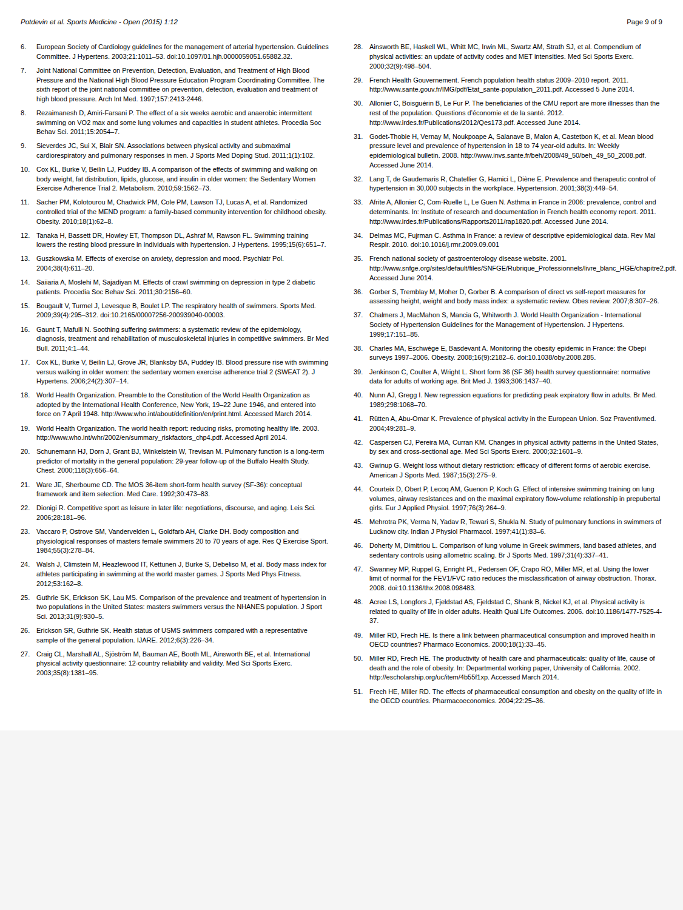Potdevin et al. Sports Medicine - Open (2015) 1:12
Page 9 of 9
European Society of Cardiology guidelines for the management of arterial hypertension. Guidelines Committee. J Hypertens. 2003;21:1011–53. doi:10.1097/01.hjh.0000059051.65882.32.
Joint National Committee on Prevention, Detection, Evaluation, and Treatment of High Blood Pressure and the National High Blood Pressure Education Program Coordinating Committee. The sixth report of the joint national committee on prevention, detection, evaluation and treatment of high blood pressure. Arch Int Med. 1997;157:2413-2446.
Rezaimanesh D, Amiri-Farsani P. The effect of a six weeks aerobic and anaerobic intermittent swimming on VO2 max and some lung volumes and capacities in student athletes. Procedia Soc Behav Sci. 2011;15:2054–7.
Sieverdes JC, Sui X, Blair SN. Associations between physical activity and submaximal cardiorespiratory and pulmonary responses in men. J Sports Med Doping Stud. 2011;1(1):102.
Cox KL, Burke V, Beilin LJ, Puddey IB. A comparison of the effects of swimming and walking on body weight, fat distribution, lipids, glucose, and insulin in older women: the Sedentary Women Exercise Adherence Trial 2. Metabolism. 2010;59:1562–73.
Sacher PM, Kolotourou M, Chadwick PM, Cole PM, Lawson TJ, Lucas A, et al. Randomized controlled trial of the MEND program: a family-based community intervention for childhood obesity. Obesity. 2010;18(1):62–8.
Tanaka H, Bassett DR, Howley ET, Thompson DL, Ashraf M, Rawson FL. Swimming training lowers the resting blood pressure in individuals with hypertension. J Hypertens. 1995;15(6):651–7.
Guszkowska M. Effects of exercise on anxiety, depression and mood. Psychiatr Pol. 2004;38(4):611–20.
Saiiaria A, Moslehi M, Sajadiyan M. Effects of crawl swimming on depression in type 2 diabetic patients. Procedia Soc Behav Sci. 2011;30:2156–60.
Bougault V, Turmel J, Levesque B, Boulet LP. The respiratory health of swimmers. Sports Med. 2009;39(4):295–312. doi:10.2165/00007256-200939040-00003.
Gaunt T, Mafulli N. Soothing suffering swimmers: a systematic review of the epidemiology, diagnosis, treatment and rehabilitation of musculoskeletal injuries in competitive swimmers. Br Med Bull. 2011;4:1–44.
Cox KL, Burke V, Beilin LJ, Grove JR, Blanksby BA, Puddey IB. Blood pressure rise with swimming versus walking in older women: the sedentary women exercise adherence trial 2 (SWEAT 2). J Hypertens. 2006;24(2):307–14.
World Health Organization. Preamble to the Constitution of the World Health Organization as adopted by the International Health Conference, New York, 19–22 June 1946, and entered into force on 7 April 1948. http://www.who.int/about/definition/en/print.html. Accessed March 2014.
World Health Organization. The world health report: reducing risks, promoting healthy life. 2003. http://www.who.int/whr/2002/en/summary_riskfactors_chp4.pdf. Accessed April 2014.
Schunemann HJ, Dorn J, Grant BJ, Winkelstein W, Trevisan M. Pulmonary function is a long-term predictor of mortality in the general population: 29-year follow-up of the Buffalo Health Study. Chest. 2000;118(3):656–64.
Ware JE, Sherboume CD. The MOS 36-item short-form health survey (SF-36): conceptual framework and item selection. Med Care. 1992;30:473–83.
Dionigi R. Competitive sport as leisure in later life: negotiations, discourse, and aging. Leis Sci. 2006;28:181–96.
Vaccaro P, Ostrove SM, Vandervelden L, Goldfarb AH, Clarke DH. Body composition and physiological responses of masters female swimmers 20 to 70 years of age. Res Q Exercise Sport. 1984;55(3):278–84.
Walsh J, Climstein M, Heazlewood IT, Kettunen J, Burke S, Debeliso M, et al. Body mass index for athletes participating in swimming at the world master games. J Sports Med Phys Fitness. 2012;53:162–8.
Guthrie SK, Erickson SK, Lau MS. Comparison of the prevalence and treatment of hypertension in two populations in the United States: masters swimmers versus the NHANES population. J Sport Sci. 2013;31(9):930–5.
Erickson SR, Guthrie SK. Health status of USMS swimmers compared with a representative sample of the general population. IJARE. 2012;6(3):226–34.
Craig CL, Marshall AL, Sjöström M, Bauman AE, Booth ML, Ainsworth BE, et al. International physical activity questionnaire: 12-country reliability and validity. Med Sci Sports Exerc. 2003;35(8):1381–95.
Ainsworth BE, Haskell WL, Whitt MC, Irwin ML, Swartz AM, Strath SJ, et al. Compendium of physical activities: an update of activity codes and MET intensities. Med Sci Sports Exerc. 2000;32(9):498–504.
French Health Gouvernement. French population health status 2009–2010 report. 2011. http://www.sante.gouv.fr/IMG/pdf/Etat_sante-population_2011.pdf. Accessed 5 June 2014.
Allonier C, Boisguérin B, Le Fur P. The beneficiaries of the CMU report are more illnesses than the rest of the population. Questions d’économie et de la santé. 2012. http://www.irdes.fr/Publications/2012/Qes173.pdf. Accessed June 2014.
Godet-Thobie H, Vernay M, Noukpoape A, Salanave B, Malon A, Castetbon K, et al. Mean blood pressure level and prevalence of hypertension in 18 to 74 year-old adults. In: Weekly epidemiological bulletin. 2008. http://www.invs.sante.fr/beh/2008/49_50/beh_49_50_2008.pdf. Accessed June 2014.
Lang T, de Gaudemaris R, Chatellier G, Hamici L, Diène E. Prevalence and therapeutic control of hypertension in 30,000 subjects in the workplace. Hypertension. 2001;38(3):449–54.
Afrite A, Allonier C, Com-Ruelle L, Le Guen N. Asthma in France in 2006: prevalence, control and determinants. In: Institute of research and documentation in French health economy report. 2011. http://www.irdes.fr/Publications/Rapports2011/rap1820.pdf. Accessed June 2014.
Delmas MC, Fujrman C. Asthma in France: a review of descriptive epidemiological data. Rev Mal Respir. 2010. doi:10.1016/j.rmr.2009.09.001
French national society of gastroenterology disease website. 2001. http://www.snfge.org/sites/default/files/SNFGE/Rubrique_Professionnels/livre_blanc_HGE/chapitre2.pdf. Accessed June 2014.
Gorber S, Tremblay M, Moher D, Gorber B. A comparison of direct vs self-report measures for assessing height, weight and body mass index: a systematic review. Obes review. 2007;8:307–26.
Chalmers J, MacMahon S, Mancia G, Whitworth J. World Health Organization - International Society of Hypertension Guidelines for the Management of Hypertension. J Hypertens. 1999;17:151–85.
Charles MA, Eschwège E, Basdevant A. Monitoring the obesity epidemic in France: the Obepi surveys 1997–2006. Obesity. 2008;16(9):2182–6. doi:10.1038/oby.2008.285.
Jenkinson C, Coulter A, Wright L. Short form 36 (SF 36) health survey questionnaire: normative data for adults of working age. Brit Med J. 1993;306:1437–40.
Nunn AJ, Gregg I. New regression equations for predicting peak expiratory flow in adults. Br Med. 1989;298:1068–70.
Rütten A, Abu-Omar K. Prevalence of physical activity in the European Union. Soz Praventivmed. 2004;49:281–9.
Caspersen CJ, Pereira MA, Curran KM. Changes in physical activity patterns in the United States, by sex and cross-sectional age. Med Sci Sports Exerc. 2000;32:1601–9.
Gwinup G. Weight loss without dietary restriction: efficacy of different forms of aerobic exercise. American J Sports Med. 1987;15(3):275–9.
Courteix D, Obert P, Lecoq AM, Guenon P, Koch G. Effect of intensive swimming training on lung volumes, airway resistances and on the maximal expiratory flow-volume relationship in prepubertal girls. Eur J Applied Physiol. 1997;76(3):264–9.
Mehrotra PK, Verma N, Yadav R, Tewari S, Shukla N. Study of pulmonary functions in swimmers of Lucknow city. Indian J Physiol Pharmacol. 1997;41(1):83–6.
Doherty M, Dimitriou L. Comparison of lung volume in Greek swimmers, land based athletes, and sedentary controls using allometric scaling. Br J Sports Med. 1997;31(4):337–41.
Swanney MP, Ruppel G, Enright PL, Pedersen OF, Crapo RO, Miller MR, et al. Using the lower limit of normal for the FEV1/FVC ratio reduces the misclassification of airway obstruction. Thorax. 2008. doi:10.1136/thx.2008.098483.
Acree LS, Longfors J, Fjeldstad AS, Fjeldstad C, Shank B, Nickel KJ, et al. Physical activity is related to quality of life in older adults. Health Qual Life Outcomes. 2006. doi:10.1186/1477-7525-4-37.
Miller RD, Frech HE. Is there a link between pharmaceutical consumption and improved health in OECD countries? Pharmaco Economics. 2000;18(1):33–45.
Miller RD, Frech HE. The productivity of health care and pharmaceuticals: quality of life, cause of death and the role of obesity. In: Departmental working paper, University of California. 2002. http://escholarship.org/uc/item/4b55f1xp. Accessed March 2014.
Frech HE, Miller RD. The effects of pharmaceutical consumption and obesity on the quality of life in the OECD countries. Pharmacoeconomics. 2004;22:25–36.